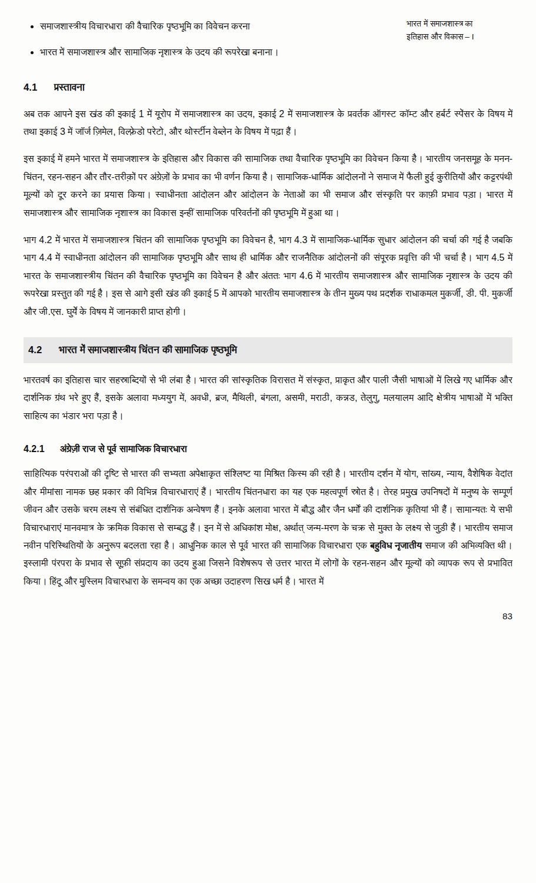भारत में समाजशास्त्र का
इतिहास और विकास – I
समाजशास्त्रीय विचारधारा की वैचारिक पृष्ठभूमि का विवेचन करना
भारत में समाजशास्त्र और सामाजिक नृशास्त्र के उदय की रूपरेखा बनाना।
4.1प्रस्तावना
अब तक आपने इस खंड की इकाई 1 में यूरोप में समाजशास्त्र का उदय, इकाई 2 में समाजशास्त्र के प्रवर्तक ऑगस्ट कॉम्ट और हर्बर्ट स्पेंसर के विषय में तथा इकाई 3 में जॉर्ज ज़िमेल, विल्फ़्रेडो परेटो, और थोर्स्टीन वेब्लेन के विषय में पढ़ा हैं।
इस इकाई में हमने भारत में समाजशास्त्र के इतिहास और विकास की सामाजिक तथा वैचारिक पृष्ठभूमि का विवेचन किया है। भारतीय जनसमूह के मनन-चिंतन, रहन-सहन और तौर-तरीक़ों पर अंग्रेज़ों के प्रभाव का भी वर्णन किया है। सामाजिक-धार्मिक आंदोलनों ने समाज में फैली हुई कुरीतियों और कट्टरपंथी मूल्यों को दूर करने का प्रयास किया। स्वाधीनता आंदोलन और आंदोलन के नेताओं का भी समाज और संस्कृति पर काफ़ी प्रभाव पड़ा। भारत में समाजशास्त्र और सामाजिक नृशास्त्र का विकास इन्हीं सामाजिक परिवर्तनों की पृष्ठभूमि में हुआ था।
भाग 4.2 में भारत में समाजशास्त्र चिंतन की सामाजिक पृष्ठभूमि का विवेचन है, भाग 4.3 में सामाजिक-धार्मिक सुधार आंदोलन की चर्चा की गई है जबकि भाग 4.4 में स्वाधीनता आंदोलन की सामाजिक पृष्ठभूमि और साथ ही धार्मिक और राजनैतिक आंदोलनों की संपूरक प्रवृत्ति की भी चर्चा है। भाग 4.5 में भारत के समाजशास्त्रीय चिंतन की वैचारिक पृष्ठभूमि का विवेचन है और अंततः भाग 4.6 में भारतीय समाजशास्त्र और सामाजिक नृशास्त्र के उदय की रूपरेखा प्रस्तुत की गई है। इस से आगे इसी खंड की इकाई 5 में आपको भारतीय समाजशास्त्र के तीन मुख्य पथ प्रदर्शक राधाकमल मुकर्जी, डी. पी. मुकर्जी और जी.एस. घुर्ये के विषय में जानकारी प्राप्त होगी।
4.2भारत में समाजशास्त्रीय चिंतन की सामाजिक पृष्ठभूमि
भारतवर्ष का इतिहास चार सहस्राब्दियों से भी लंबा है। भारत की सांस्कृतिक विरासत में संस्कृत, प्राकृत और पाली जैसी भाषाओं में लिखे गए धार्मिक और दार्शनिक ग्रंथ भरे हुए हैं, इसके अलावा मध्ययुग में, अवधी, ब्रज, मैथिली, बंगला, असमी, मराठी, कन्नड, तेलुगु, मलयालम आदि क्षेत्रीय भाषाओं में भक्ति साहित्य का भंडार भरा पड़ा है।
4.2.1अंग्रेज़ी राज से पूर्व सामाजिक विचारधारा
साहित्यिक परंपराओं की दृष्टि से भारत की सभ्यता अपेक्षाकृत संश्लिष्ट या मिश्रित किस्म की रही है। भारतीय दर्शन में योग, सांख्य, न्याय, वैशेषिक वेदांत और मीमांसा नामक छह प्रकार की विभिन्न विचारधाराएं हैं। भारतीय चिंतनधारा का यह एक महत्वपूर्ण स्रोत है। तेरह प्रमुख उपनिषदों में मनुष्य के सम्पूर्ण जीवन और उसके चरम लक्ष्य से संबंधित दार्शनिक अन्वेषण हैं। इनके अलावा भारत में बौद्ध और जैन धर्मों की दार्शनिक कृतियां भी हैं। सामान्यतः ये सभी विचारधाराएं मानवमात्र के क्रमिक विकास से सम्बद्ध हैं। इन में से अधिकांश मोक्ष, अर्थात् जन्म-मरण के चक्र से मुक्त के लक्ष्य से जुड़ी हैं। भारतीय समाज नवीन परिस्थितियों के अनुरूप बदलता रहा है। आधुनिक काल से पूर्व भारत की सामाजिक विचारधारा एक बहुविध नृजातीय समाज की अभिव्यक्ति थी। इस्लामी पंरपरा के प्रभाव से सूफ़ी संप्रदाय का उदय हुआ जिसने विशेषरूप से उत्तर भारत में लोगों के रहन-सहन और मूल्यों को व्यापक रूप से प्रभावित किया। हिंदू और मुस्लिम विचारधारा के समन्वय का एक अच्छा उदाहरण सिख धर्म है। भारत में
83